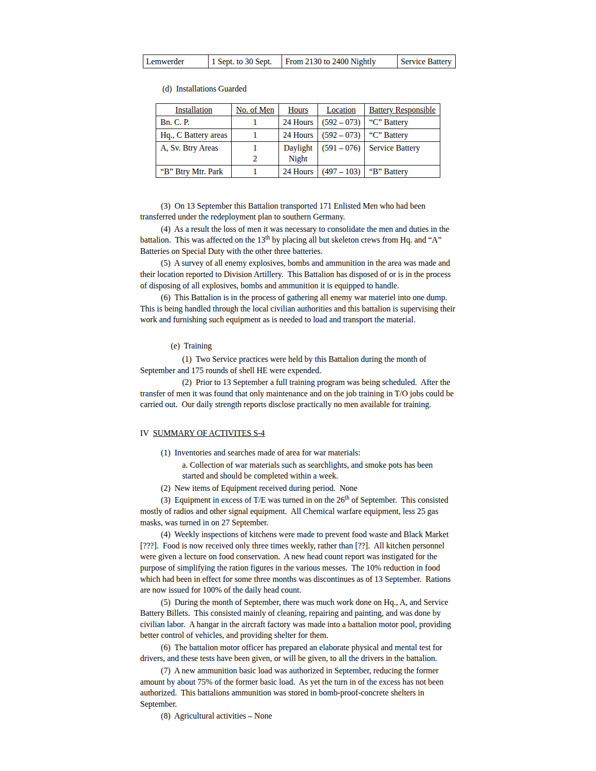| Lemwerder | 1 Sept. to 30 Sept. | From 2130 to 2400 Nightly | Service Battery |
(d) Installations Guarded
| Installation | No. of Men | Hours | Location | Battery Responsible |
| --- | --- | --- | --- | --- |
| Bn. C. P. | 1 | 24 Hours | (592 – 073) | “C” Battery |
| Hq., C Battery areas | 1 | 24 Hours | (592 – 073) | “C” Battery |
| A, Sv. Btry Areas | 1 2 | Daylight Night | (591 – 076) | Service Battery |
| “B” Btry Mtr. Park | 1 | 24 Hours | (497 – 103) | “B” Battery |
(3) On 13 September this Battalion transported 171 Enlisted Men who had been transferred under the redeployment plan to southern Germany.
(4) As a result the loss of men it was necessary to consolidate the men and duties in the battalion. This was affected on the 13th by placing all but skeleton crews from Hq. and “A” Batteries on Special Duty with the other three batteries.
(5) A survey of all enemy explosives, bombs and ammunition in the area was made and their location reported to Division Artillery. This Battalion has disposed of or is in the process of disposing of all explosives, bombs and ammunition it is equipped to handle.
(6) This Battalion is in the process of gathering all enemy war materiel into one dump. This is being handled through the local civilian authorities and this battalion is supervising their work and furnishing such equipment as is needed to load and transport the material.
(e) Training
(1) Two Service practices were held by this Battalion during the month of September and 175 rounds of shell HE were expended.
(2) Prior to 13 September a full training program was being scheduled. After the transfer of men it was found that only maintenance and on the job training in T/O jobs could be carried out. Our daily strength reports disclose practically no men available for training.
IV SUMMARY OF ACTIVITES S-4
(1) Inventories and searches made of area for war materials:
a. Collection of war materials such as searchlights, and smoke pots has been started and should be completed within a week.
(2) New items of Equipment received during period. None
(3) Equipment in excess of T/E was turned in on the 26th of September. This consisted mostly of radios and other signal equipment. All Chemical warfare equipment, less 25 gas masks, was turned in on 27 September.
(4) Weekly inspections of kitchens were made to prevent food waste and Black Market [???]. Food is now received only three times weekly, rather than [??]. All kitchen personnel were given a lecture on food conservation. A new head count report was instigated for the purpose of simplifying the ration figures in the various messes. The 10% reduction in food which had been in effect for some three months was discontinues as of 13 September. Rations are now issued for 100% of the daily head count.
(5) During the month of September, there was much work done on Hq., A, and Service Battery Billets. This consisted mainly of cleaning, repairing and painting, and was done by civilian labor. A hangar in the aircraft factory was made into a battalion motor pool, providing better control of vehicles, and providing shelter for them.
(6) The battalion motor officer has prepared an elaborate physical and mental test for drivers, and these tests have been given, or will be given, to all the drivers in the battalion.
(7) A new ammunition basic load was authorized in September, reducing the former amount by about 75% of the former basic load. As yet the turn in of the excess has not been authorized. This battalions ammunition was stored in bomb-proof-concrete shelters in September.
(8) Agricultural activities – None